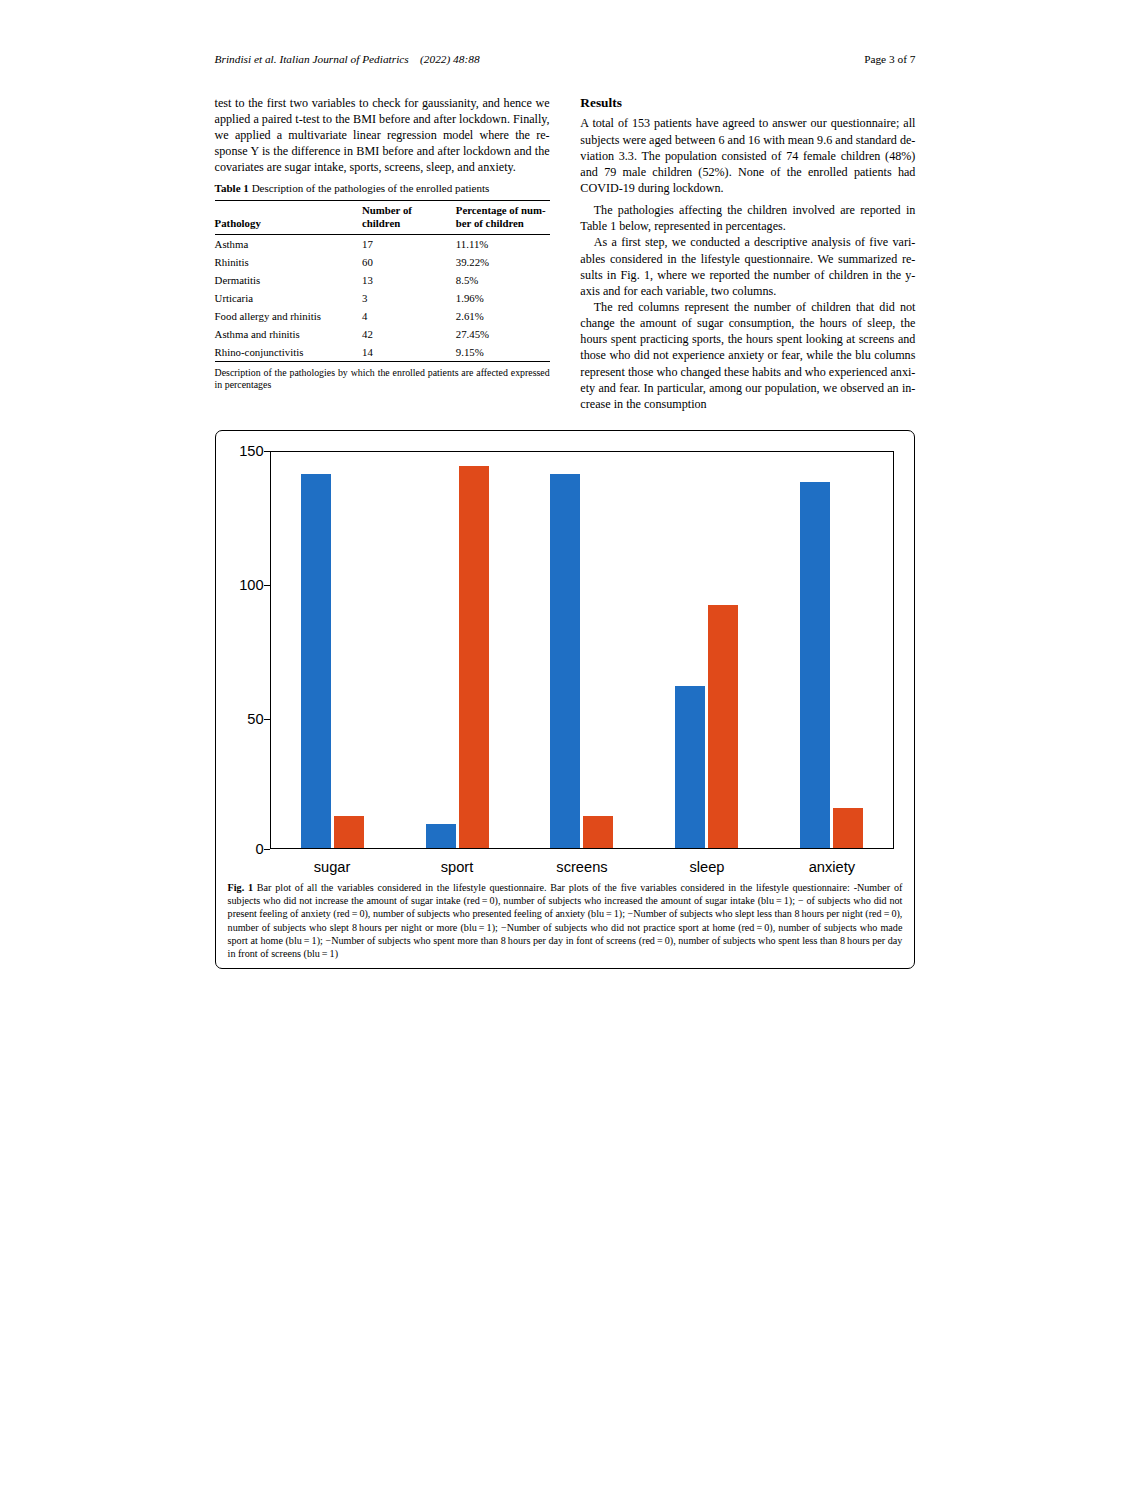Brindisi et al. Italian Journal of Pediatrics (2022) 48:88
Page 3 of 7
test to the first two variables to check for gaussianity, and hence we applied a paired t-test to the BMI before and after lockdown. Finally, we applied a multivariate linear regression model where the response Y is the difference in BMI before and after lockdown and the covariates are sugar intake, sports, screens, sleep, and anxiety.
Table 1 Description of the pathologies of the enrolled patients
| Pathology | Number of children | Percentage of number of children |
| --- | --- | --- |
| Asthma | 17 | 11.11% |
| Rhinitis | 60 | 39.22% |
| Dermatitis | 13 | 8.5% |
| Urticaria | 3 | 1.96% |
| Food allergy and rhinitis | 4 | 2.61% |
| Asthma and rhinitis | 42 | 27.45% |
| Rhino-conjunctivitis | 14 | 9.15% |
Description of the pathologies by which the enrolled patients are affected expressed in percentages
Results
A total of 153 patients have agreed to answer our questionnaire; all subjects were aged between 6 and 16 with mean 9.6 and standard deviation 3.3. The population consisted of 74 female children (48%) and 79 male children (52%). None of the enrolled patients had COVID-19 during lockdown.
The pathologies affecting the children involved are reported in Table 1 below, represented in percentages.
As a first step, we conducted a descriptive analysis of five variables considered in the lifestyle questionnaire. We summarized results in Fig. 1, where we reported the number of children in the y-axis and for each variable, two columns.
The red columns represent the number of children that did not change the amount of sugar consumption, the hours of sleep, the hours spent practicing sports, the hours spent looking at screens and those who did not experience anxiety or fear, while the blu columns represent those who changed these habits and who experienced anxiety and fear. In particular, among our population, we observed an increase in the consumption
150
100
50
0
sugar sport screens sleep anxiety
Fig. 1 Bar plot of all the variables considered in the lifestyle questionnaire. Bar plots of the five variables considered in the lifestyle questionnaire: -Number of subjects who did not increase the amount of sugar intake (red = 0), number of subjects who increased the amount of sugar intake (blu = 1); − of subjects who did not present feeling of anxiety (red = 0), number of subjects who presented feeling of anxiety (blu = 1); −Number of subjects who slept less than 8 hours per night (red = 0), number of subjects who slept 8 hours per night or more (blu = 1); −Number of subjects who did not practice sport at home (red = 0), number of subjects who made sport at home (blu = 1); −Number of subjects who spent more than 8 hours per day in font of screens (red = 0), number of subjects who spent less than 8 hours per day in front of screens (blu = 1)